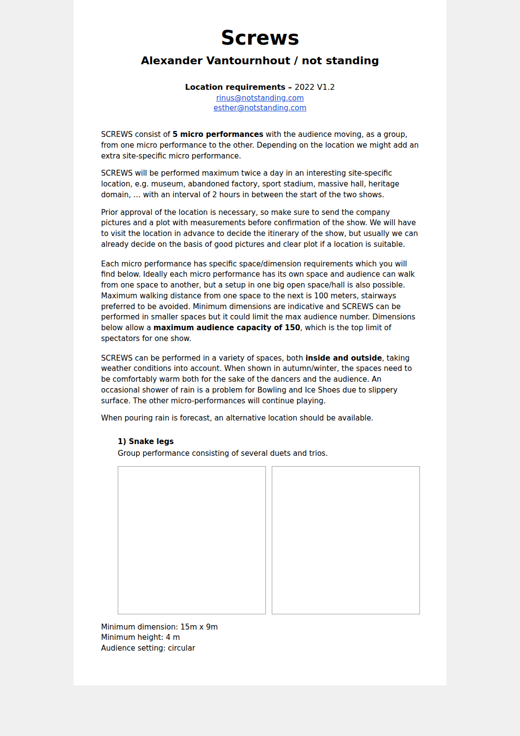Screws
Alexander Vantournhout / not standing
Location requirements – 2022 V1.2
rinus@notstanding.com esther@notstanding.com
SCREWS consist of 5 micro performances with the audience moving, as a group, from one micro performance to the other. Depending on the location we might add an extra site-specific micro performance.
SCREWS will be performed maximum twice a day in an interesting site-specific location, e.g. museum, abandoned factory, sport stadium, massive hall, heritage domain, … with an interval of 2 hours in between the start of the two shows.
Prior approval of the location is necessary, so make sure to send the company pictures and a plot with measurements before confirmation of the show. We will have to visit the location in advance to decide the itinerary of the show, but usually we can already decide on the basis of good pictures and clear plot if a location is suitable.
Each micro performance has specific space/dimension requirements which you will find below. Ideally each micro performance has its own space and audience can walk from one space to another, but a setup in one big open space/hall is also possible. Maximum walking distance from one space to the next is 100 meters, stairways preferred to be avoided. Minimum dimensions are indicative and SCREWS can be performed in smaller spaces but it could limit the max audience number. Dimensions below allow a maximum audience capacity of 150, which is the top limit of spectators for one show.
SCREWS can be performed in a variety of spaces, both inside and outside, taking weather conditions into account. When shown in autumn/winter, the spaces need to be comfortably warm both for the sake of the dancers and the audience. An occasional shower of rain is a problem for Bowling and Ice Shoes due to slippery surface. The other micro-performances will continue playing.
When pouring rain is forecast, an alternative location should be available.
1) Snake legs
Group performance consisting of several duets and trios.
Minimum dimension: 15m x 9m
Minimum height: 4 m
Audience setting: circular